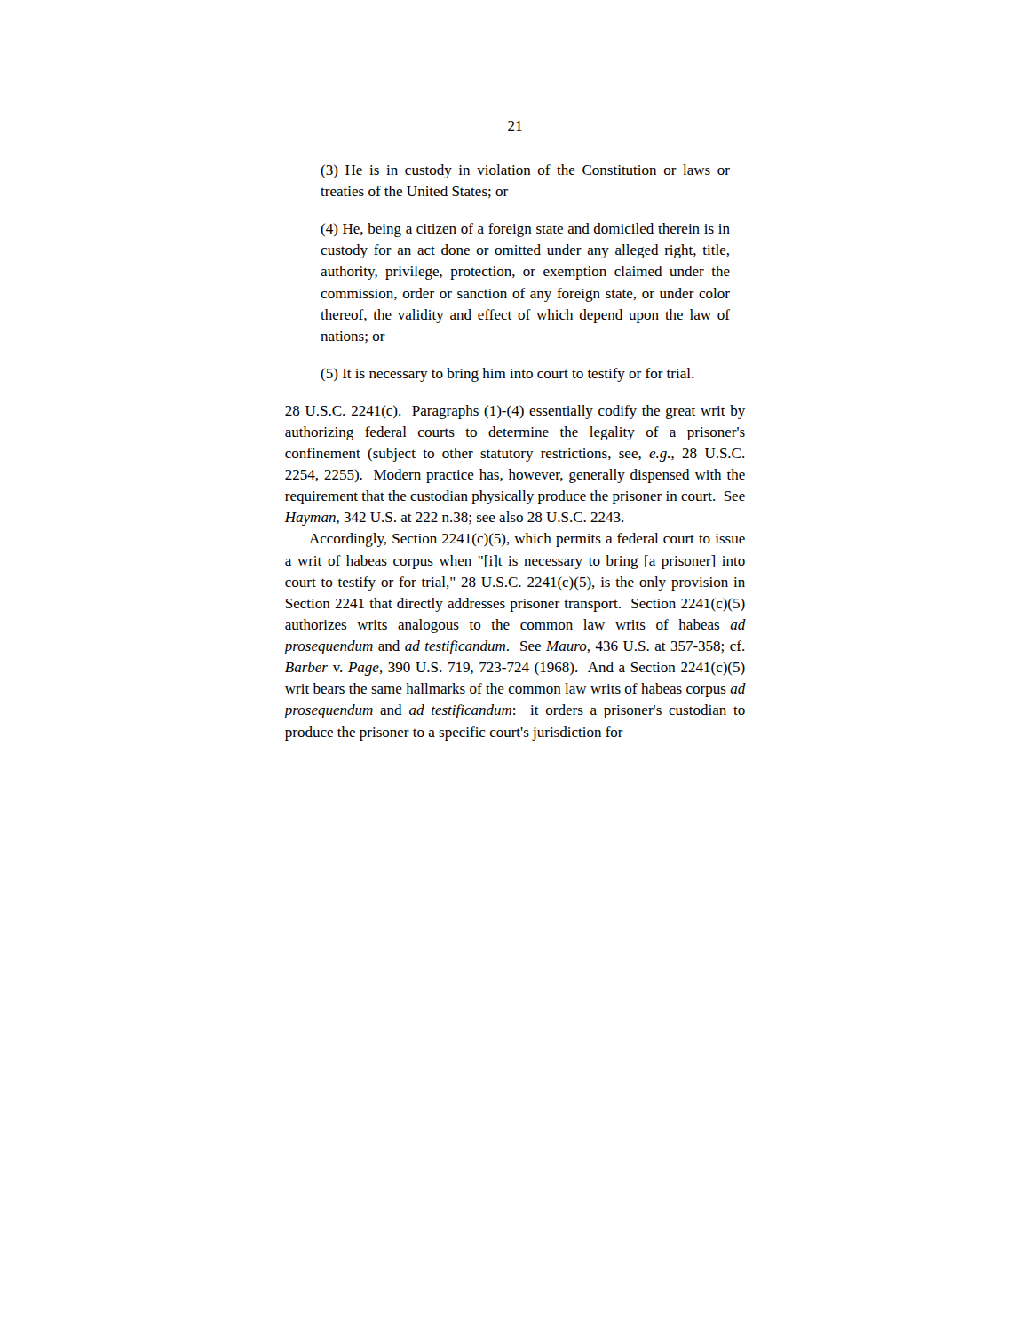21
(3) He is in custody in violation of the Constitution or laws or treaties of the United States; or
(4) He, being a citizen of a foreign state and domiciled therein is in custody for an act done or omitted under any alleged right, title, authority, privilege, protection, or exemption claimed under the commission, order or sanction of any foreign state, or under color thereof, the validity and effect of which depend upon the law of nations; or
(5) It is necessary to bring him into court to testify or for trial.
28 U.S.C. 2241(c). Paragraphs (1)-(4) essentially codify the great writ by authorizing federal courts to determine the legality of a prisoner's confinement (subject to other statutory restrictions, see, e.g., 28 U.S.C. 2254, 2255). Modern practice has, however, generally dispensed with the requirement that the custodian physically produce the prisoner in court. See Hayman, 342 U.S. at 222 n.38; see also 28 U.S.C. 2243.
Accordingly, Section 2241(c)(5), which permits a federal court to issue a writ of habeas corpus when "[i]t is necessary to bring [a prisoner] into court to testify or for trial," 28 U.S.C. 2241(c)(5), is the only provision in Section 2241 that directly addresses prisoner transport. Section 2241(c)(5) authorizes writs analogous to the common law writs of habeas ad prosequendum and ad testificandum. See Mauro, 436 U.S. at 357-358; cf. Barber v. Page, 390 U.S. 719, 723-724 (1968). And a Section 2241(c)(5) writ bears the same hallmarks of the common law writs of habeas corpus ad prosequendum and ad testificandum: it orders a prisoner's custodian to produce the prisoner to a specific court's jurisdiction for